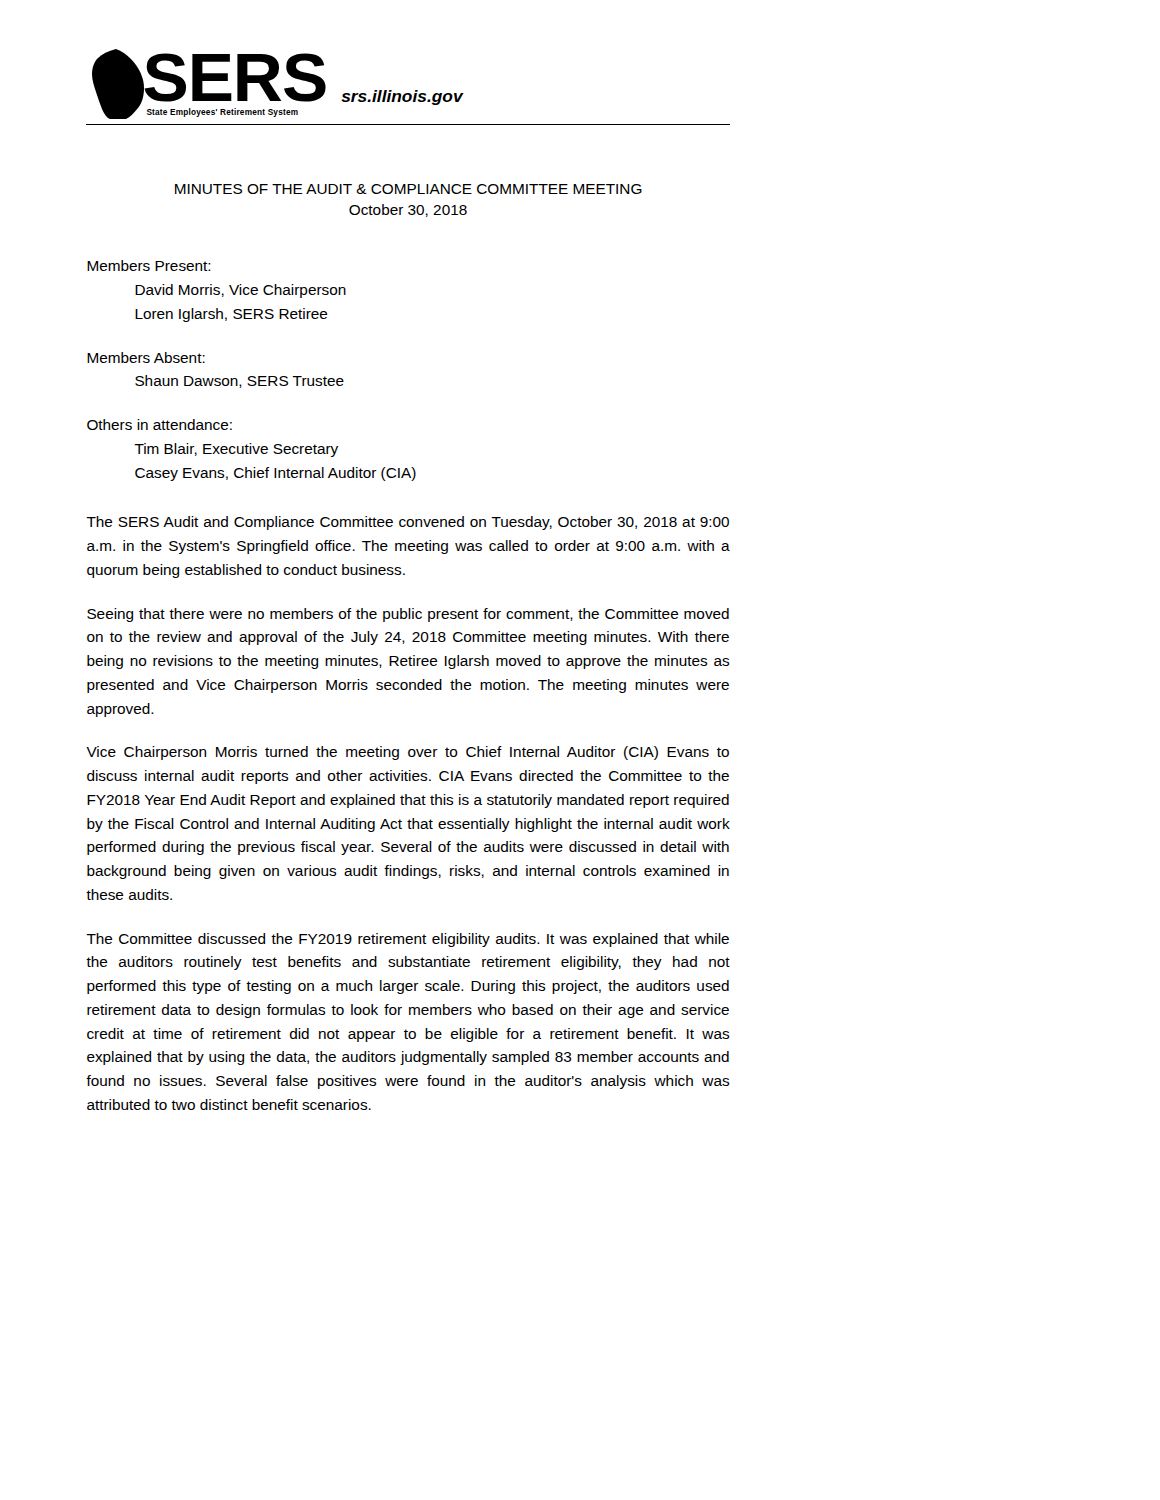SERS
State Employees' Retirement System
srs.illinois.gov
MINUTES OF THE AUDIT & COMPLIANCE COMMITTEE MEETING
October 30, 2018
Members Present:
David Morris, Vice Chairperson
Loren Iglarsh, SERS Retiree
Members Absent:
Shaun Dawson, SERS Trustee
Others in attendance:
Tim Blair, Executive Secretary
Casey Evans, Chief Internal Auditor (CIA)
The SERS Audit and Compliance Committee convened on Tuesday, October 30, 2018 at 9:00 a.m. in the System's Springfield office. The meeting was called to order at 9:00 a.m. with a quorum being established to conduct business.
Seeing that there were no members of the public present for comment, the Committee moved on to the review and approval of the July 24, 2018 Committee meeting minutes. With there being no revisions to the meeting minutes, Retiree Iglarsh moved to approve the minutes as presented and Vice Chairperson Morris seconded the motion. The meeting minutes were approved.
Vice Chairperson Morris turned the meeting over to Chief Internal Auditor (CIA) Evans to discuss internal audit reports and other activities. CIA Evans directed the Committee to the FY2018 Year End Audit Report and explained that this is a statutorily mandated report required by the Fiscal Control and Internal Auditing Act that essentially highlight the internal audit work performed during the previous fiscal year. Several of the audits were discussed in detail with background being given on various audit findings, risks, and internal controls examined in these audits.
The Committee discussed the FY2019 retirement eligibility audits. It was explained that while the auditors routinely test benefits and substantiate retirement eligibility, they had not performed this type of testing on a much larger scale. During this project, the auditors used retirement data to design formulas to look for members who based on their age and service credit at time of retirement did not appear to be eligible for a retirement benefit. It was explained that by using the data, the auditors judgmentally sampled 83 member accounts and found no issues. Several false positives were found in the auditor's analysis which was attributed to two distinct benefit scenarios.